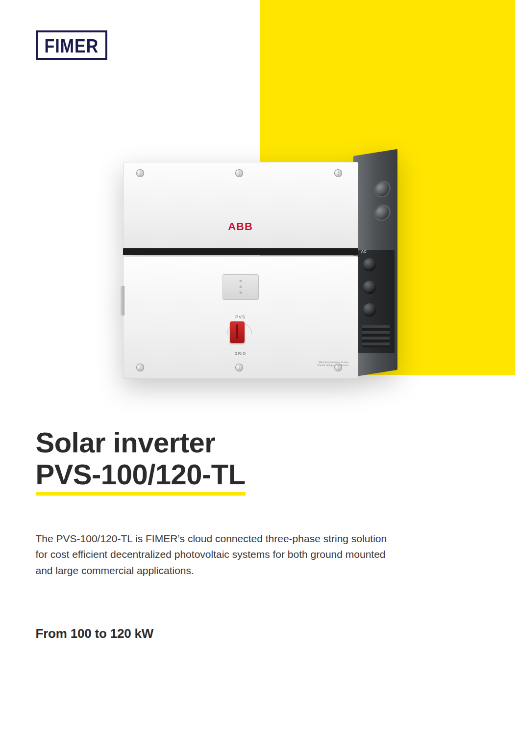FIMER
AC
ABB
PVS
GRID
Manufactured under licence
Produit fabriqué sous licence
Solar inverter
PVS-100/120-TL
The PVS-100/120-TL is FIMER’s cloud connected three-phase string solution for cost efficient decentralized photovoltaic systems for both ground mounted and large commercial applications.
From 100 to 120 kW